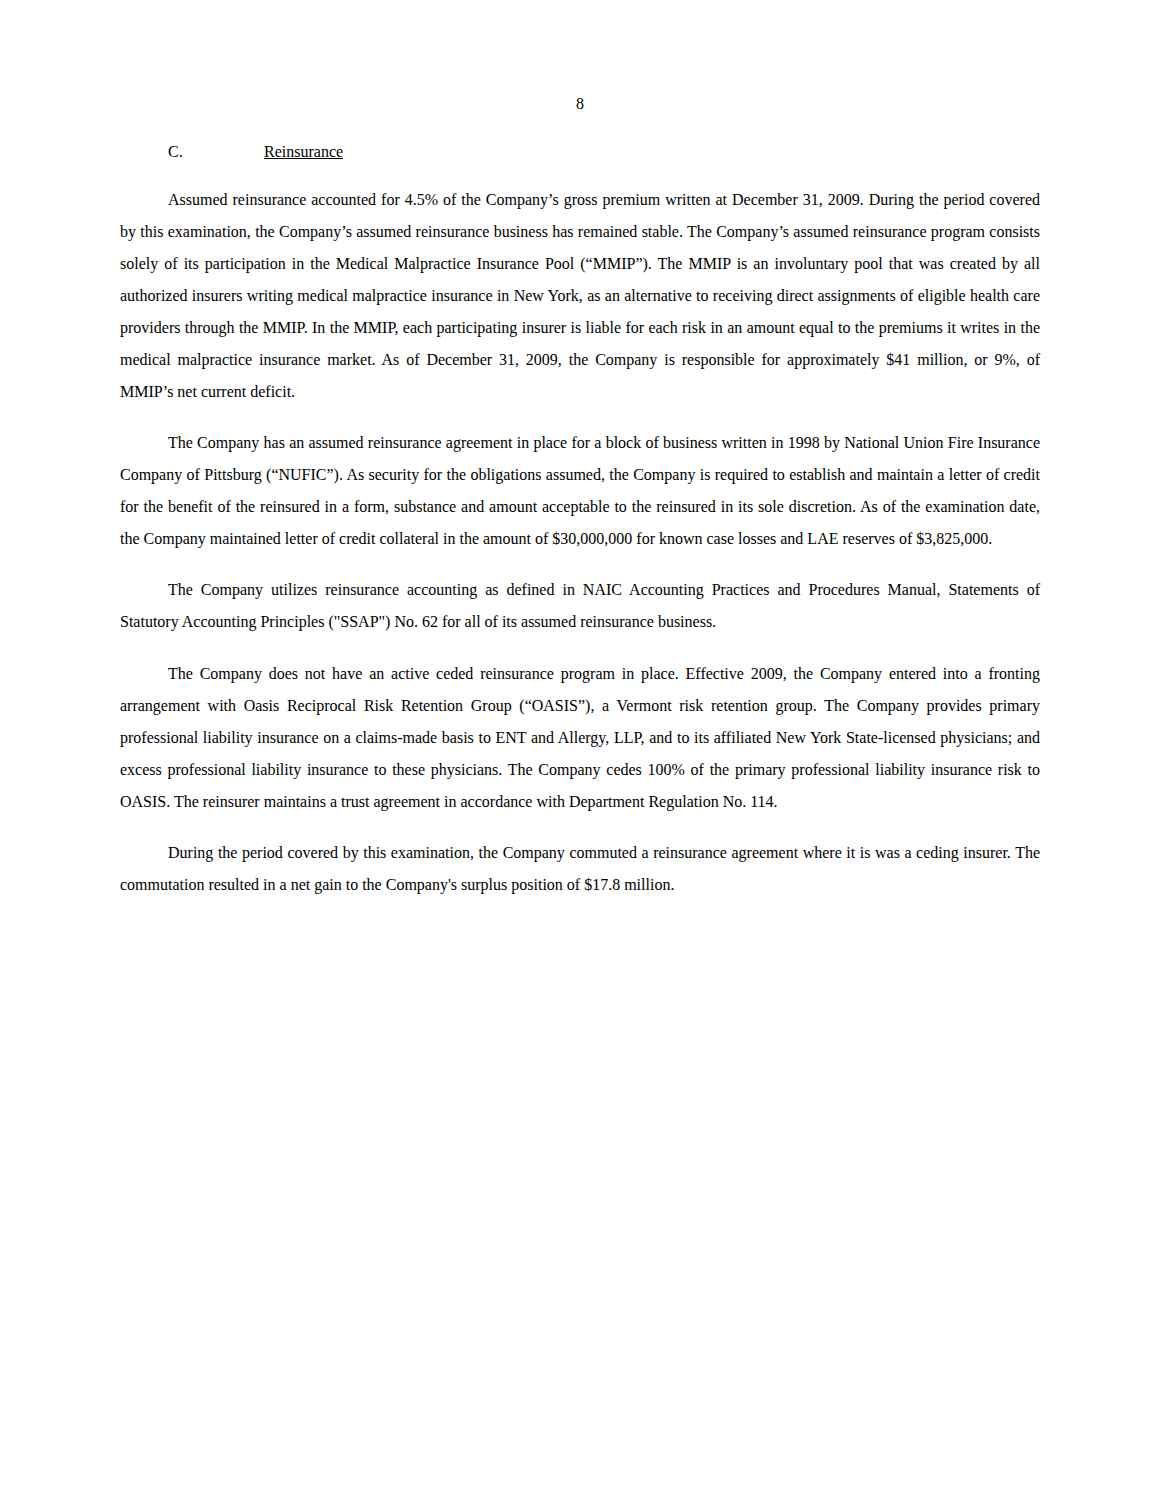8
C. Reinsurance
Assumed reinsurance accounted for 4.5% of the Company’s gross premium written at December 31, 2009. During the period covered by this examination, the Company’s assumed reinsurance business has remained stable. The Company’s assumed reinsurance program consists solely of its participation in the Medical Malpractice Insurance Pool (“MMIP”). The MMIP is an involuntary pool that was created by all authorized insurers writing medical malpractice insurance in New York, as an alternative to receiving direct assignments of eligible health care providers through the MMIP. In the MMIP, each participating insurer is liable for each risk in an amount equal to the premiums it writes in the medical malpractice insurance market. As of December 31, 2009, the Company is responsible for approximately $41 million, or 9%, of MMIP’s net current deficit.
The Company has an assumed reinsurance agreement in place for a block of business written in 1998 by National Union Fire Insurance Company of Pittsburg (“NUFIC”). As security for the obligations assumed, the Company is required to establish and maintain a letter of credit for the benefit of the reinsured in a form, substance and amount acceptable to the reinsured in its sole discretion. As of the examination date, the Company maintained letter of credit collateral in the amount of $30,000,000 for known case losses and LAE reserves of $3,825,000.
The Company utilizes reinsurance accounting as defined in NAIC Accounting Practices and Procedures Manual, Statements of Statutory Accounting Principles ("SSAP") No. 62 for all of its assumed reinsurance business.
The Company does not have an active ceded reinsurance program in place. Effective 2009, the Company entered into a fronting arrangement with Oasis Reciprocal Risk Retention Group (“OASIS”), a Vermont risk retention group. The Company provides primary professional liability insurance on a claims-made basis to ENT and Allergy, LLP, and to its affiliated New York State-licensed physicians; and excess professional liability insurance to these physicians. The Company cedes 100% of the primary professional liability insurance risk to OASIS. The reinsurer maintains a trust agreement in accordance with Department Regulation No. 114.
During the period covered by this examination, the Company commuted a reinsurance agreement where it is was a ceding insurer. The commutation resulted in a net gain to the Company's surplus position of $17.8 million.